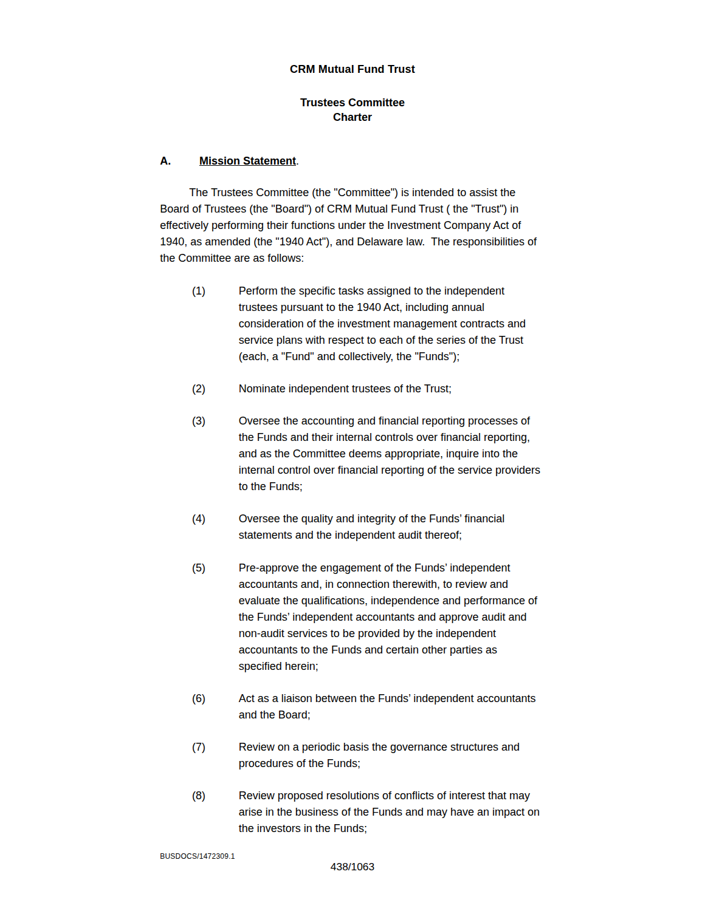CRM Mutual Fund Trust
Trustees Committee
Charter
A. Mission Statement.
The Trustees Committee (the "Committee") is intended to assist the Board of Trustees (the "Board") of CRM Mutual Fund Trust ( the "Trust") in effectively performing their functions under the Investment Company Act of 1940, as amended (the "1940 Act"), and Delaware law. The responsibilities of the Committee are as follows:
(1) Perform the specific tasks assigned to the independent trustees pursuant to the 1940 Act, including annual consideration of the investment management contracts and service plans with respect to each of the series of the Trust (each, a "Fund" and collectively, the "Funds");
(2) Nominate independent trustees of the Trust;
(3) Oversee the accounting and financial reporting processes of the Funds and their internal controls over financial reporting, and as the Committee deems appropriate, inquire into the internal control over financial reporting of the service providers to the Funds;
(4) Oversee the quality and integrity of the Funds’ financial statements and the independent audit thereof;
(5) Pre-approve the engagement of the Funds’ independent accountants and, in connection therewith, to review and evaluate the qualifications, independence and performance of the Funds’ independent accountants and approve audit and non-audit services to be provided by the independent accountants to the Funds and certain other parties as specified herein;
(6) Act as a liaison between the Funds’ independent accountants and the Board;
(7) Review on a periodic basis the governance structures and procedures of the Funds;
(8) Review proposed resolutions of conflicts of interest that may arise in the business of the Funds and may have an impact on the investors in the Funds;
BUSDOCS/1472309.1
438/1063